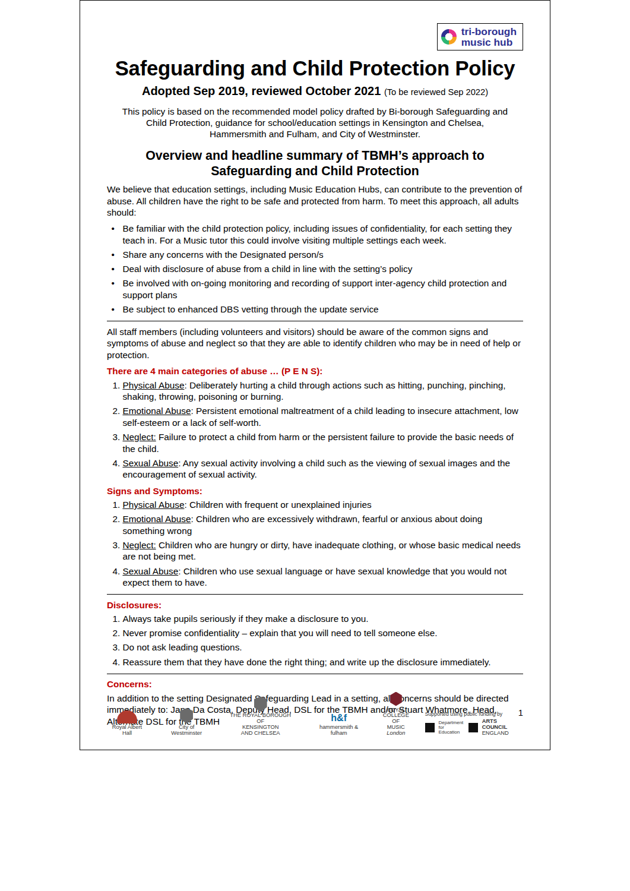tri-borough
music hub
Safeguarding and Child Protection Policy
Adopted Sep 2019, reviewed October 2021 (To be reviewed Sep 2022)
This policy is based on the recommended model policy drafted by Bi-borough Safeguarding and Child Protection, guidance for school/education settings in Kensington and Chelsea, Hammersmith and Fulham, and City of Westminster.
Overview and headline summary of TBMH’s approach to Safeguarding and Child Protection
We believe that education settings, including Music Education Hubs, can contribute to the prevention of abuse. All children have the right to be safe and protected from harm. To meet this approach, all adults should:
Be familiar with the child protection policy, including issues of confidentiality, for each setting they teach in. For a Music tutor this could involve visiting multiple settings each week.
Share any concerns with the Designated person/s
Deal with disclosure of abuse from a child in line with the setting’s policy
Be involved with on-going monitoring and recording of support inter-agency child protection and support plans
Be subject to enhanced DBS vetting through the update service
All staff members (including volunteers and visitors) should be aware of the common signs and symptoms of abuse and neglect so that they are able to identify children who may be in need of help or protection.
There are 4 main categories of abuse … (P E N S):
Physical Abuse: Deliberately hurting a child through actions such as hitting, punching, pinching, shaking, throwing, poisoning or burning.
Emotional Abuse: Persistent emotional maltreatment of a child leading to insecure attachment, low self-esteem or a lack of self-worth.
Neglect: Failure to protect a child from harm or the persistent failure to provide the basic needs of the child.
Sexual Abuse: Any sexual activity involving a child such as the viewing of sexual images and the encouragement of sexual activity.
Signs and Symptoms:
Physical Abuse: Children with frequent or unexplained injuries
Emotional Abuse: Children who are excessively withdrawn, fearful or anxious about doing something wrong
Neglect: Children who are hungry or dirty, have inadequate clothing, or whose basic medical needs are not being met.
Sexual Abuse: Children who use sexual language or have sexual knowledge that you would not expect them to have.
Disclosures:
Always take pupils seriously if they make a disclosure to you.
Never promise confidentiality – explain that you will need to tell someone else.
Do not ask leading questions.
Reassure them that they have done the right thing; and write up the disclosure immediately.
Concerns:
In addition to the setting Designated Safeguarding Lead in a setting, all concerns should be directed immediately to: Jane Da Costa, Deputy Head, DSL for the TBMH and/or Stuart Whatmore, Head, Alternate DSL for the TBMH
1
Royal Albert Hall
City of Westminster
THE ROYAL BOROUGH OF
KENSINGTON
AND CHELSEA
h&f hammersmith & fulham
ROYAL
COLLEGE
OF MUSIC
London
Supported using public funding by
Department
for Education ARTS COUNCIL
ENGLAND